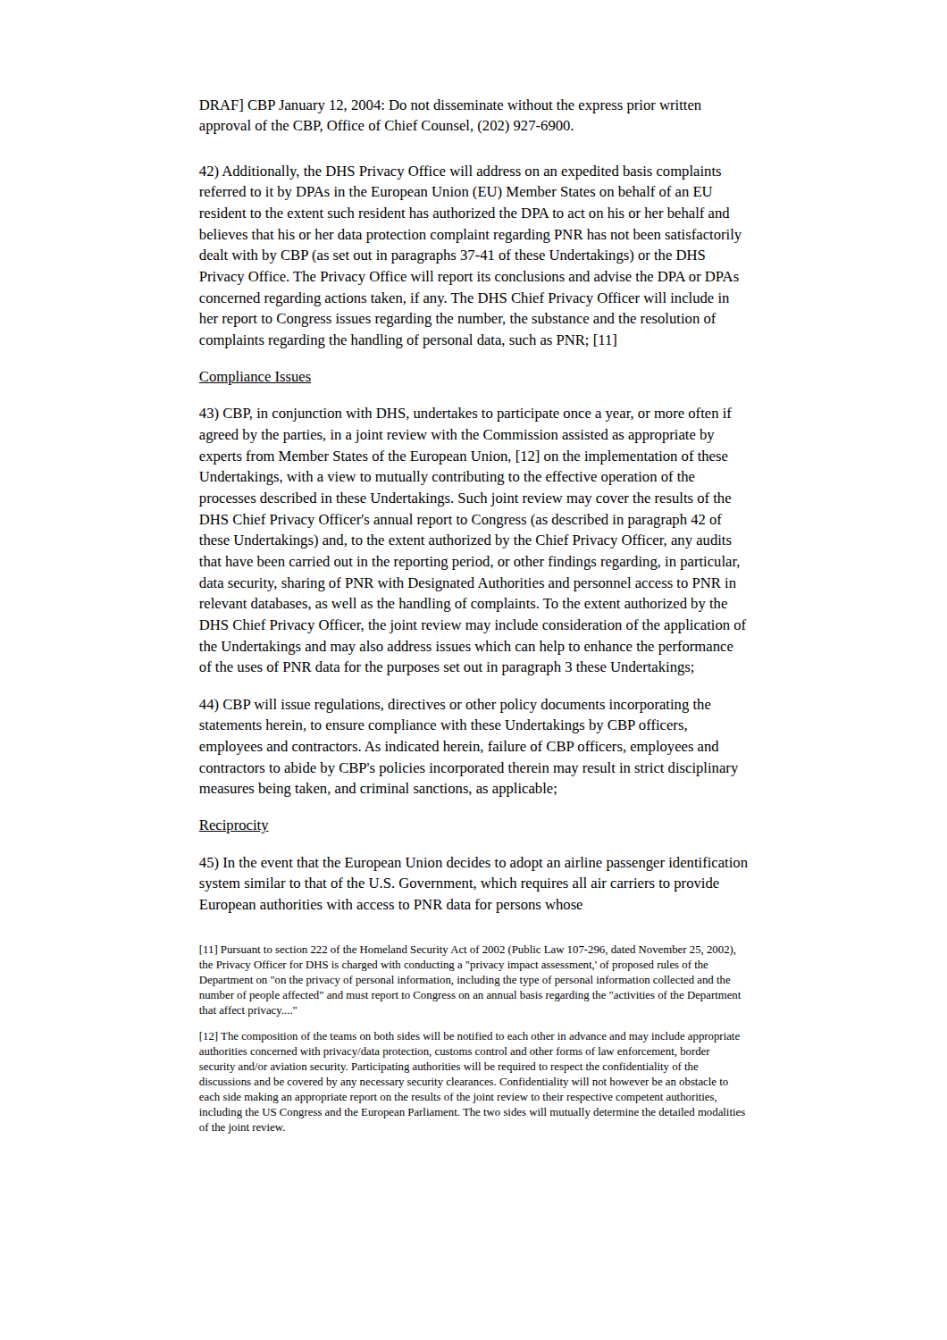DRAF] CBP January 12, 2004: Do not disseminate without the express prior written approval of the CBP, Office of Chief Counsel, (202) 927-6900.
42) Additionally, the DHS Privacy Office will address on an expedited basis complaints referred to it by DPAs in the European Union (EU) Member States on behalf of an EU resident to the extent such resident has authorized the DPA to act on his or her behalf and believes that his or her data protection complaint regarding PNR has not been satisfactorily dealt with by CBP (as set out in paragraphs 37-41 of these Undertakings) or the DHS Privacy Office. The Privacy Office will report its conclusions and advise the DPA or DPAs concerned regarding actions taken, if any. The DHS Chief Privacy Officer will include in her report to Congress issues regarding the number, the substance and the resolution of complaints regarding the handling of personal data, such as PNR; [11]
Compliance Issues
43) CBP, in conjunction with DHS, undertakes to participate once a year, or more often if agreed by the parties, in a joint review with the Commission assisted as appropriate by experts from Member States of the European Union, [12] on the implementation of these Undertakings, with a view to mutually contributing to the effective operation of the processes described in these Undertakings. Such joint review may cover the results of the DHS Chief Privacy Officer's annual report to Congress (as described in paragraph 42 of these Undertakings) and, to the extent authorized by the Chief Privacy Officer, any audits that have been carried out in the reporting period, or other findings regarding, in particular, data security, sharing of PNR with Designated Authorities and personnel access to PNR in relevant databases, as well as the handling of complaints. To the extent authorized by the DHS Chief Privacy Officer, the joint review may include consideration of the application of the Undertakings and may also address issues which can help to enhance the performance of the uses of PNR data for the purposes set out in paragraph 3 these Undertakings;
44) CBP will issue regulations, directives or other policy documents incorporating the statements herein, to ensure compliance with these Undertakings by CBP officers, employees and contractors. As indicated herein, failure of CBP officers, employees and contractors to abide by CBP's policies incorporated therein may result in strict disciplinary measures being taken, and criminal sanctions, as applicable;
Reciprocity
45) In the event that the European Union decides to adopt an airline passenger identification system similar to that of the U.S. Government, which requires all air carriers to provide European authorities with access to PNR data for persons whose
[11] Pursuant to section 222 of the Homeland Security Act of 2002 (Public Law 107-296, dated November 25, 2002), the Privacy Officer for DHS is charged with conducting a "privacy impact assessment,' of proposed rules of the Department on "on the privacy of personal information, including the type of personal information collected and the number of people affected" and must report to Congress on an annual basis regarding the "activities of the Department that affect privacy...."
[12] The composition of the teams on both sides will be notified to each other in advance and may include appropriate authorities concerned with privacy/data protection, customs control and other forms of law enforcement, border security and/or aviation security. Participating authorities will be required to respect the confidentiality of the discussions and be covered by any necessary security clearances. Confidentiality will not however be an obstacle to each side making an appropriate report on the results of the joint review to their respective competent authorities, including the US Congress and the European Parliament. The two sides will mutually determine the detailed modalities of the joint review.